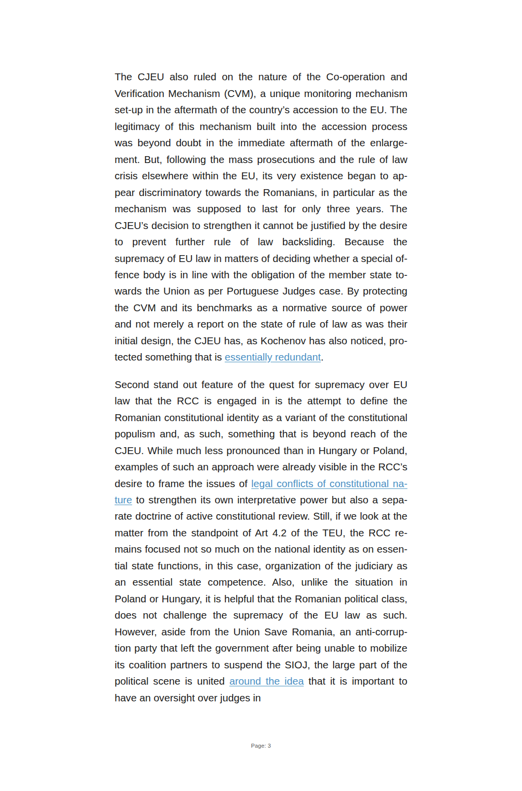The CJEU also ruled on the nature of the Co-operation and Verification Mechanism (CVM), a unique monitoring mechanism set-up in the aftermath of the country’s accession to the EU. The legitimacy of this mechanism built into the accession process was beyond doubt in the immediate aftermath of the enlargement. But, following the mass prosecutions and the rule of law crisis elsewhere within the EU, its very existence began to appear discriminatory towards the Romanians, in particular as the mechanism was supposed to last for only three years. The CJEU’s decision to strengthen it cannot be justified by the desire to prevent further rule of law backsliding. Because the supremacy of EU law in matters of deciding whether a special offence body is in line with the obligation of the member state towards the Union as per Portuguese Judges case. By protecting the CVM and its benchmarks as a normative source of power and not merely a report on the state of rule of law as was their initial design, the CJEU has, as Kochenov has also noticed, protected something that is essentially redundant.
Second stand out feature of the quest for supremacy over EU law that the RCC is engaged in is the attempt to define the Romanian constitutional identity as a variant of the constitutional populism and, as such, something that is beyond reach of the CJEU. While much less pronounced than in Hungary or Poland, examples of such an approach were already visible in the RCC’s desire to frame the issues of legal conflicts of constitutional nature to strengthen its own interpretative power but also a separate doctrine of active constitutional review. Still, if we look at the matter from the standpoint of Art 4.2 of the TEU, the RCC remains focused not so much on the national identity as on essential state functions, in this case, organization of the judiciary as an essential state competence. Also, unlike the situation in Poland or Hungary, it is helpful that the Romanian political class, does not challenge the supremacy of the EU law as such. However, aside from the Union Save Romania, an anti-corruption party that left the government after being unable to mobilize its coalition partners to suspend the SIOJ, the large part of the political scene is united around the idea that it is important to have an oversight over judges in
Page: 3